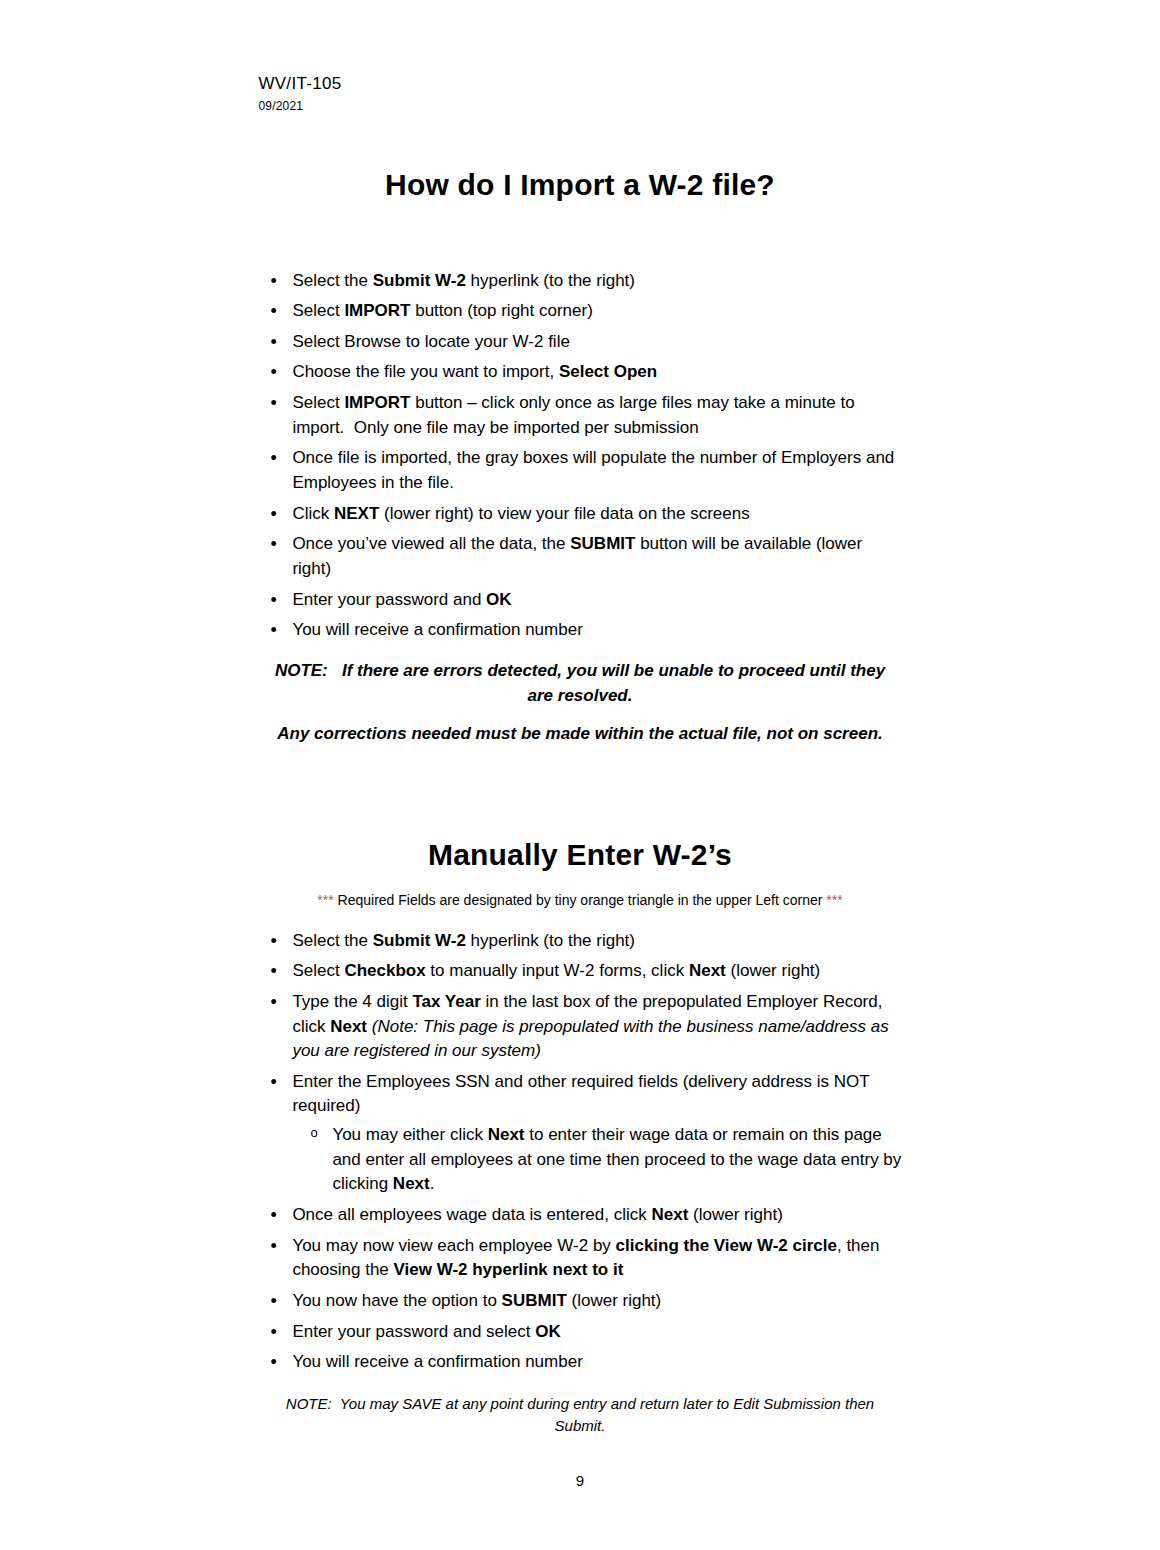WV/IT-105
09/2021
How do I Import a W-2 file?
Select the Submit W-2 hyperlink (to the right)
Select IMPORT button (top right corner)
Select Browse to locate your W-2 file
Choose the file you want to import, Select Open
Select IMPORT button – click only once as large files may take a minute to import. Only one file may be imported per submission
Once file is imported, the gray boxes will populate the number of Employers and Employees in the file.
Click NEXT (lower right) to view your file data on the screens
Once you’ve viewed all the data, the SUBMIT button will be available (lower right)
Enter your password and OK
You will receive a confirmation number
NOTE: If there are errors detected, you will be unable to proceed until they are resolved.
Any corrections needed must be made within the actual file, not on screen.
Manually Enter W-2’s
*** Required Fields are designated by tiny orange triangle in the upper Left corner ***
Select the Submit W-2 hyperlink (to the right)
Select Checkbox to manually input W-2 forms, click Next (lower right)
Type the 4 digit Tax Year in the last box of the prepopulated Employer Record, click Next (Note: This page is prepopulated with the business name/address as you are registered in our system)
Enter the Employees SSN and other required fields (delivery address is NOT required)
You may either click Next to enter their wage data or remain on this page and enter all employees at one time then proceed to the wage data entry by clicking Next.
Once all employees wage data is entered, click Next (lower right)
You may now view each employee W-2 by clicking the View W-2 circle, then choosing the View W-2 hyperlink next to it
You now have the option to SUBMIT (lower right)
Enter your password and select OK
You will receive a confirmation number
NOTE: You may SAVE at any point during entry and return later to Edit Submission then Submit.
9